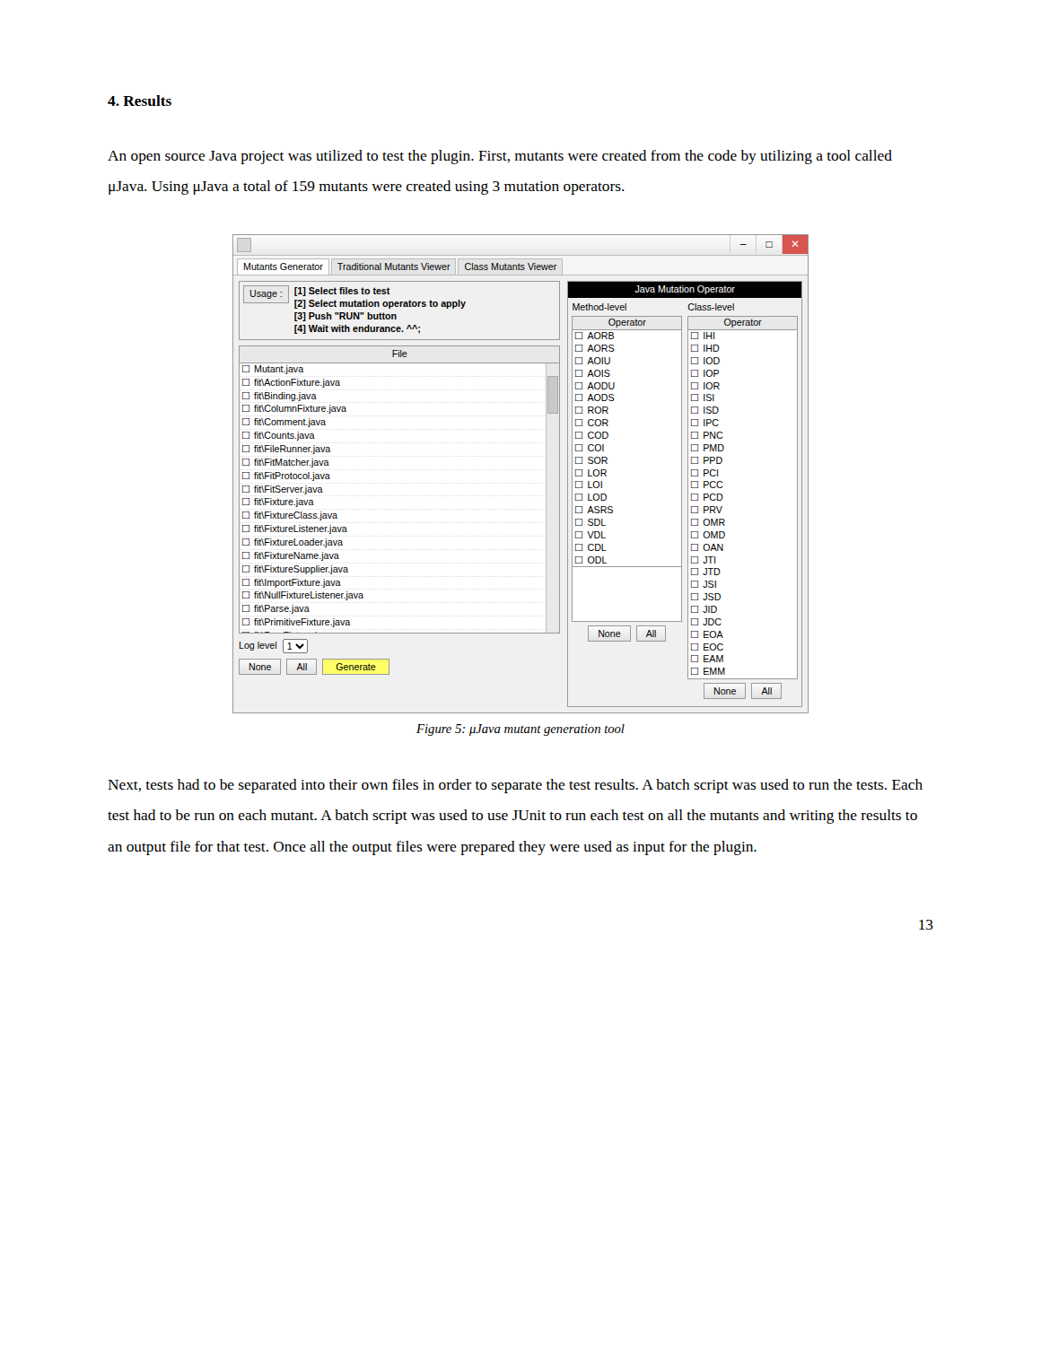4. Results
An open source Java project was utilized to test the plugin. First, mutants were created from the code by utilizing a tool called μJava. Using μJava a total of 159 mutants were created using 3 mutation operators.
–□✕
Mutants Generator Traditional Mutants Viewer Class Mutants Viewer
Usage :
[1] Select files to test
[2] Select mutation operators to apply
[3] Push "RUN" button
[4] Wait with endurance. ^^;
File
Mutant.java
fit\ActionFixture.java
fit\Binding.java
fit\ColumnFixture.java
fit\Comment.java
fit\Counts.java
fit\FileRunner.java
fit\FitMatcher.java
fit\FitProtocol.java
fit\FitServer.java
fit\Fixture.java
fit\FixtureClass.java
fit\FixtureListener.java
fit\FixtureLoader.java
fit\FixtureName.java
fit\FixtureSupplier.java
fit\ImportFixture.java
fit\NullFixtureListener.java
fit\Parse.java
fit\PrimitiveFixture.java
fit\RowFixture.java
fit\ScientificDouble.java
fit\SemaphoreFixture.java
fit\SummaryFixture.java
fit\TimedActionFixture.java
fit\TypeAdapter.java
fit\WikiRunner.java
fit\decorator\CopyAndAppendLastRow.java
fit\decorator\FixtureDecorator.java
fit\decorator\IncrementColumnsValue.java
Log level 1
None All Generate
Java Mutation Operator
Method-level
Operator
AORB
AORS
AOIU
AOIS
AODU
AODS
ROR
COR
COD
COI
SOR
LOR
LOI
LOD
ASRS
SDL
VDL
CDL
ODL
None All
Class-level
Operator
IHI
IHD
IOD
IOP
IOR
ISI
ISD
IPC
PNC
PMD
PPD
PCI
PCC
PCD
PRV
OMR
OMD
OAN
JTI
JTD
JSI
JSD
JID
JDC
EOA
EOC
EAM
EMM
None All
Figure 5: μJava mutant generation tool
Next, tests had to be separated into their own files in order to separate the test results. A batch script was used to run the tests. Each test had to be run on each mutant. A batch script was used to use JUnit to run each test on all the mutants and writing the results to an output file for that test. Once all the output files were prepared they were used as input for the plugin.
13